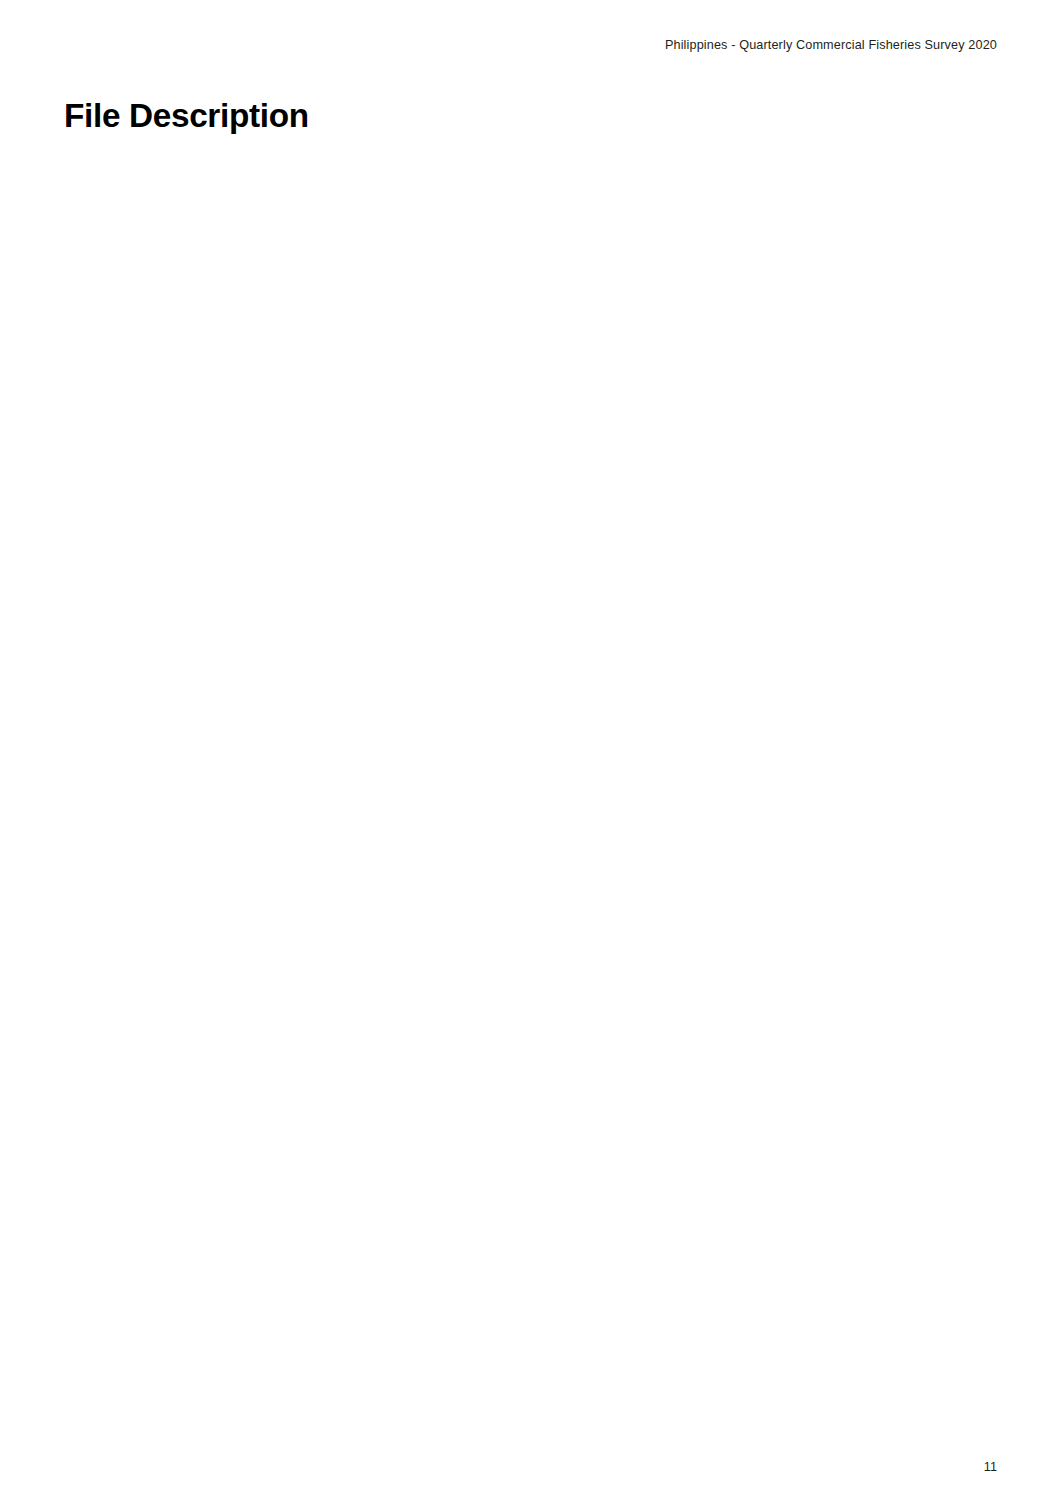Philippines - Quarterly Commercial Fisheries Survey 2020
File Description
11